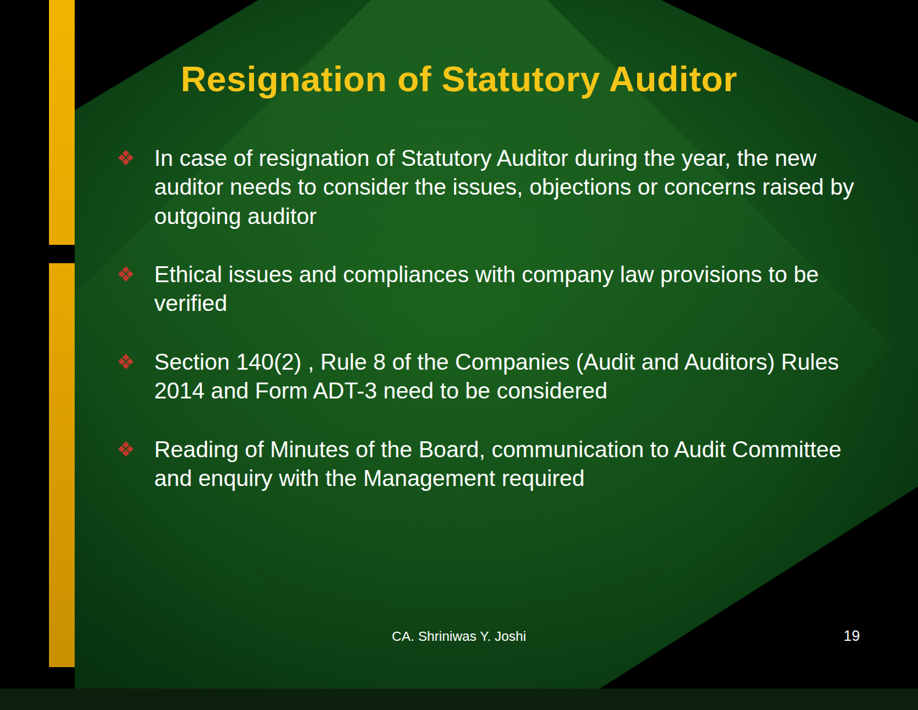Resignation of Statutory Auditor
In case of resignation of Statutory Auditor during the year, the new auditor needs to consider the issues, objections or concerns raised by outgoing auditor
Ethical issues and compliances with company law provisions to be verified
Section 140(2) , Rule 8 of the Companies (Audit and Auditors) Rules 2014 and Form ADT-3 need to be considered
Reading of Minutes of the Board, communication to Audit Committee and enquiry with the Management required
CA. Shriniwas Y. Joshi
19